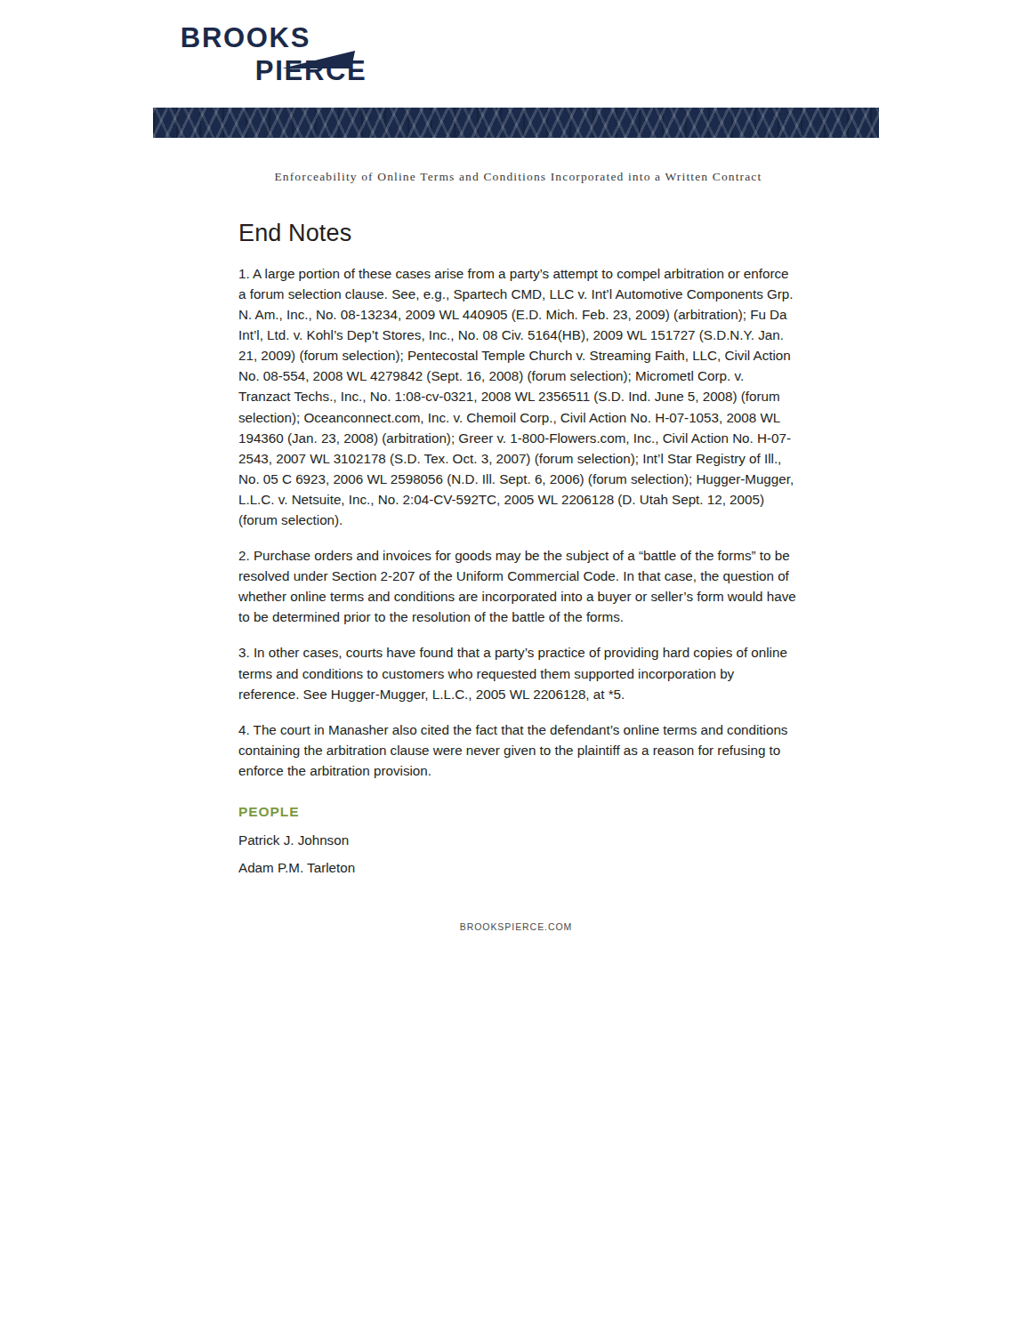BROOKS PIERCE
Enforceability of Online Terms and Conditions Incorporated into a Written Contract
End Notes
1. A large portion of these cases arise from a party’s attempt to compel arbitration or enforce a forum selection clause. See, e.g., Spartech CMD, LLC v. Int’l Automotive Components Grp. N. Am., Inc., No. 08-13234, 2009 WL 440905 (E.D. Mich. Feb. 23, 2009) (arbitration); Fu Da Int’l, Ltd. v. Kohl’s Dep’t Stores, Inc., No. 08 Civ. 5164(HB), 2009 WL 151727 (S.D.N.Y. Jan. 21, 2009) (forum selection); Pentecostal Temple Church v. Streaming Faith, LLC, Civil Action No. 08-554, 2008 WL 4279842 (Sept. 16, 2008) (forum selection); Micrometl Corp. v. Tranzact Techs., Inc., No. 1:08-cv-0321, 2008 WL 2356511 (S.D. Ind. June 5, 2008) (forum selection); Oceanconnect.com, Inc. v. Chemoil Corp., Civil Action No. H-07-1053, 2008 WL 194360 (Jan. 23, 2008) (arbitration); Greer v. 1-800-Flowers.com, Inc., Civil Action No. H-07-2543, 2007 WL 3102178 (S.D. Tex. Oct. 3, 2007) (forum selection); Int’l Star Registry of Ill., No. 05 C 6923, 2006 WL 2598056 (N.D. Ill. Sept. 6, 2006) (forum selection); Hugger-Mugger, L.L.C. v. Netsuite, Inc., No. 2:04-CV-592TC, 2005 WL 2206128 (D. Utah Sept. 12, 2005) (forum selection).
2. Purchase orders and invoices for goods may be the subject of a “battle of the forms” to be resolved under Section 2-207 of the Uniform Commercial Code. In that case, the question of whether online terms and conditions are incorporated into a buyer or seller’s form would have to be determined prior to the resolution of the battle of the forms.
3. In other cases, courts have found that a party’s practice of providing hard copies of online terms and conditions to customers who requested them supported incorporation by reference. See Hugger-Mugger, L.L.C., 2005 WL 2206128, at *5.
4. The court in Manasher also cited the fact that the defendant’s online terms and conditions containing the arbitration clause were never given to the plaintiff as a reason for refusing to enforce the arbitration provision.
PEOPLE
Patrick J. Johnson
Adam P.M. Tarleton
BROOKSPIERCE.COM